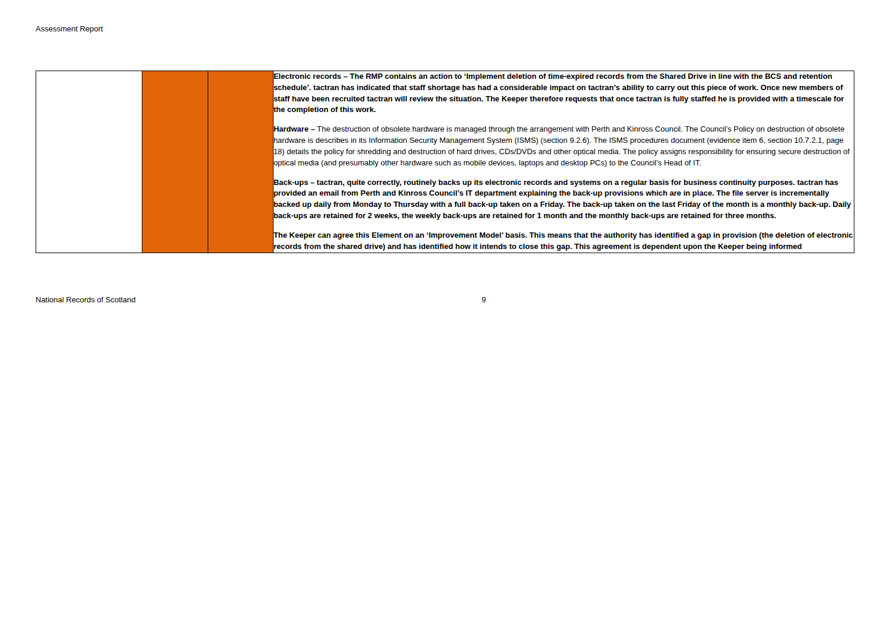Assessment Report
| | | | Electronic records – The RMP contains an action to ‘Implement deletion of time-expired records from the Shared Drive in line with the BCS and retention schedule’. tactran has indicated that staff shortage has had a considerable impact on tactran’s ability to carry out this piece of work. Once new members of staff have been recruited tactran will review the situation. The Keeper therefore requests that once tactran is fully staffed he is provided with a timescale for the completion of this work. Hardware – The destruction of obsolete hardware is managed through the arrangement with Perth and Kinross Council. The Council’s Policy on destruction of obsolete hardware is describes in its Information Security Management System (ISMS) (section 9.2.6). The ISMS procedures document (evidence item 6, section 10.7.2.1, page 18) details the policy for shredding and destruction of hard drives, CDs/DVDs and other optical media. The policy assigns responsibility for ensuring secure destruction of optical media (and presumably other hardware such as mobile devices, laptops and desktop PCs) to the Council’s Head of IT. Back-ups – tactran, quite correctly, routinely backs up its electronic records and systems on a regular basis for business continuity purposes. tactran has provided an email from Perth and Kinross Council’s IT department explaining the back-up provisions which are in place. The file server is incrementally backed up daily from Monday to Thursday with a full back-up taken on a Friday. The back-up taken on the last Friday of the month is a monthly back-up. Daily back-ups are retained for 2 weeks, the weekly back-ups are retained for 1 month and the monthly back-ups are retained for three months. The Keeper can agree this Element on an ‘Improvement Model’ basis. This means that the authority has identified a gap in provision (the deletion of electronic records from the shared drive) and has identified how it intends to close this gap. This agreement is dependent upon the Keeper being informed |
National Records of Scotland
9